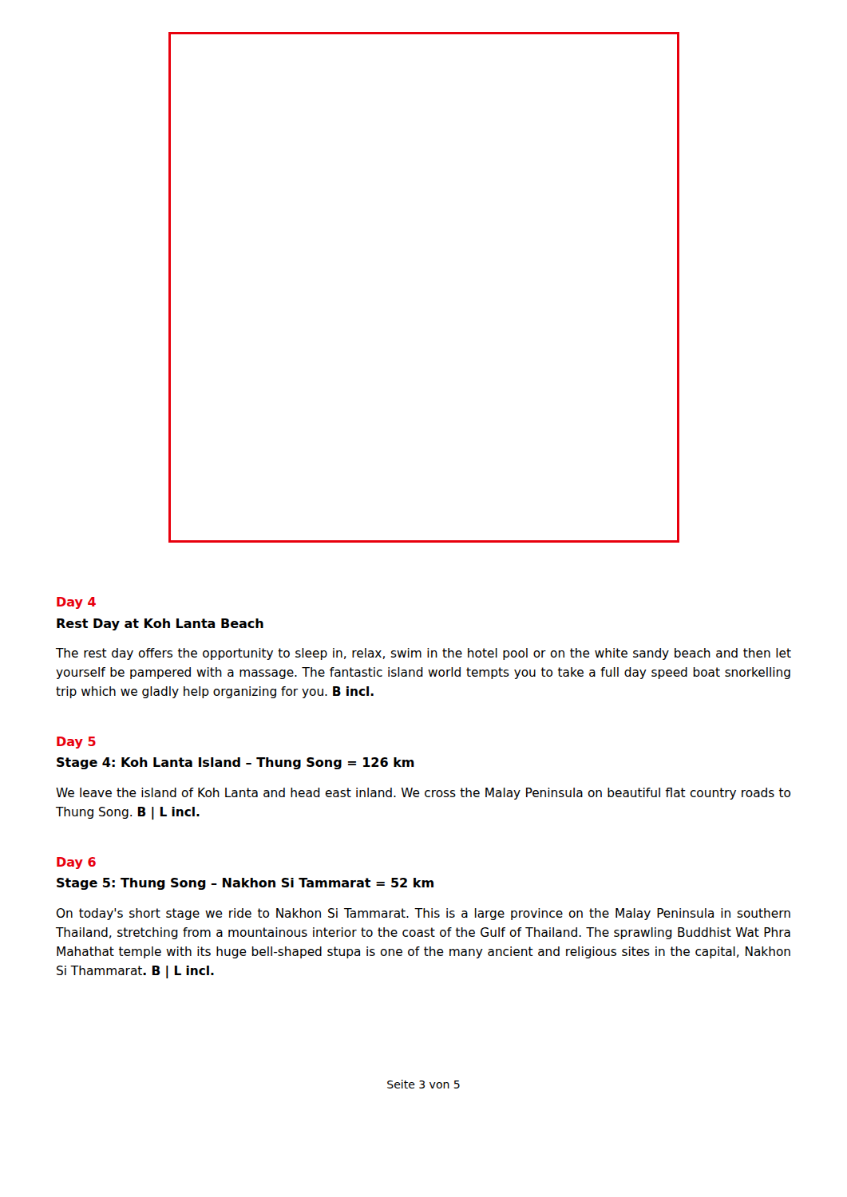Day 4
Rest Day at Koh Lanta Beach
The rest day offers the opportunity to sleep in, relax, swim in the hotel pool or on the white sandy beach and then let yourself be pampered with a massage. The fantastic island world tempts you to take a full day speed boat snorkelling trip which we gladly help organizing for you. B incl.
Day 5
Stage 4: Koh Lanta Island – Thung Song = 126 km
We leave the island of Koh Lanta and head east inland. We cross the Malay Peninsula on beautiful flat country roads to Thung Song. B | L incl.
Day 6
Stage 5: Thung Song – Nakhon Si Tammarat = 52 km
On today's short stage we ride to Nakhon Si Tammarat. This is a large province on the Malay Peninsula in southern Thailand, stretching from a mountainous interior to the coast of the Gulf of Thailand. The sprawling Buddhist Wat Phra Mahathat temple with its huge bell-shaped stupa is one of the many ancient and religious sites in the capital, Nakhon Si Thammarat. B | L incl.
Seite 3 von 5